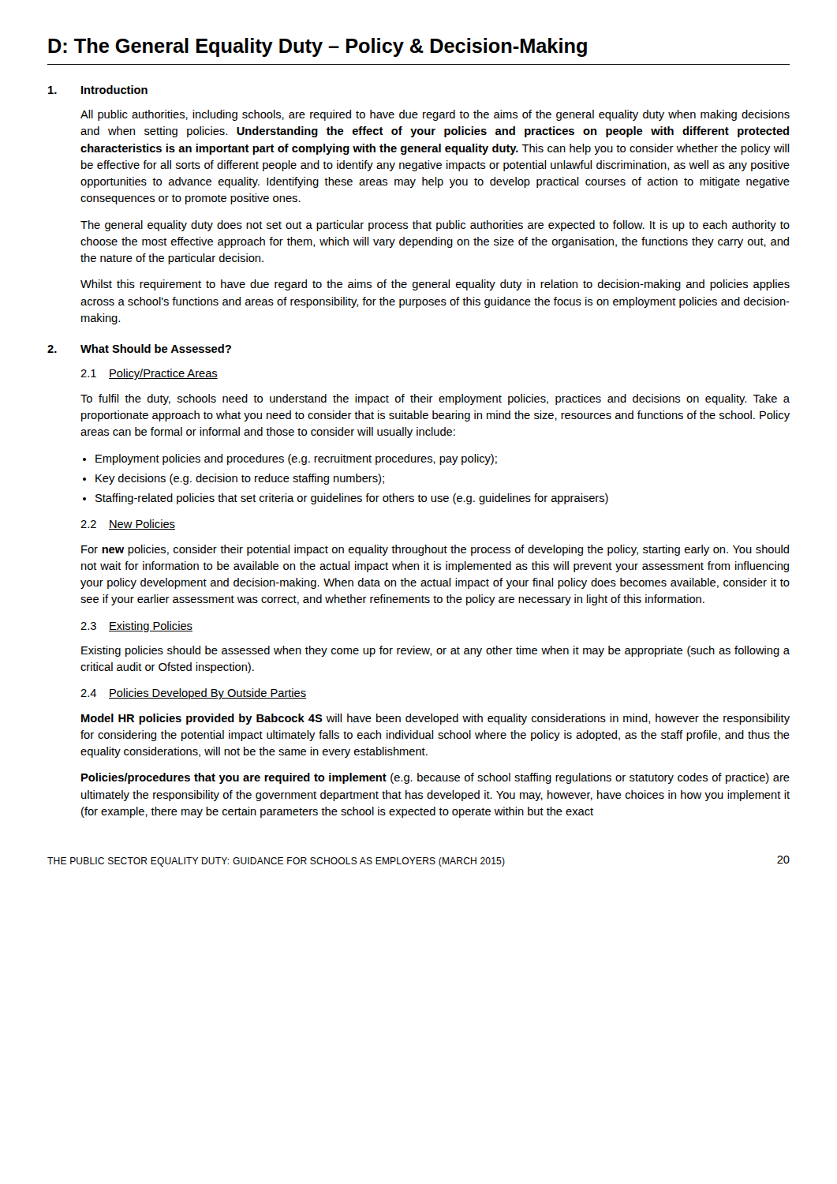D: The General Equality Duty – Policy & Decision-Making
1.
Introduction
All public authorities, including schools, are required to have due regard to the aims of the general equality duty when making decisions and when setting policies. Understanding the effect of your policies and practices on people with different protected characteristics is an important part of complying with the general equality duty. This can help you to consider whether the policy will be effective for all sorts of different people and to identify any negative impacts or potential unlawful discrimination, as well as any positive opportunities to advance equality. Identifying these areas may help you to develop practical courses of action to mitigate negative consequences or to promote positive ones.
The general equality duty does not set out a particular process that public authorities are expected to follow. It is up to each authority to choose the most effective approach for them, which will vary depending on the size of the organisation, the functions they carry out, and the nature of the particular decision.
Whilst this requirement to have due regard to the aims of the general equality duty in relation to decision-making and policies applies across a school's functions and areas of responsibility, for the purposes of this guidance the focus is on employment policies and decision-making.
2.
What Should be Assessed?
2.1 Policy/Practice Areas
To fulfil the duty, schools need to understand the impact of their employment policies, practices and decisions on equality. Take a proportionate approach to what you need to consider that is suitable bearing in mind the size, resources and functions of the school. Policy areas can be formal or informal and those to consider will usually include:
Employment policies and procedures (e.g. recruitment procedures, pay policy);
Key decisions (e.g. decision to reduce staffing numbers);
Staffing-related policies that set criteria or guidelines for others to use (e.g. guidelines for appraisers)
2.2 New Policies
For new policies, consider their potential impact on equality throughout the process of developing the policy, starting early on. You should not wait for information to be available on the actual impact when it is implemented as this will prevent your assessment from influencing your policy development and decision-making. When data on the actual impact of your final policy does becomes available, consider it to see if your earlier assessment was correct, and whether refinements to the policy are necessary in light of this information.
2.3 Existing Policies
Existing policies should be assessed when they come up for review, or at any other time when it may be appropriate (such as following a critical audit or Ofsted inspection).
2.4 Policies Developed By Outside Parties
Model HR policies provided by Babcock 4S will have been developed with equality considerations in mind, however the responsibility for considering the potential impact ultimately falls to each individual school where the policy is adopted, as the staff profile, and thus the equality considerations, will not be the same in every establishment.
Policies/procedures that you are required to implement (e.g. because of school staffing regulations or statutory codes of practice) are ultimately the responsibility of the government department that has developed it. You may, however, have choices in how you implement it (for example, there may be certain parameters the school is expected to operate within but the exact
The Public Sector Equality Duty: Guidance for Schools as Employers (March 2015)
20